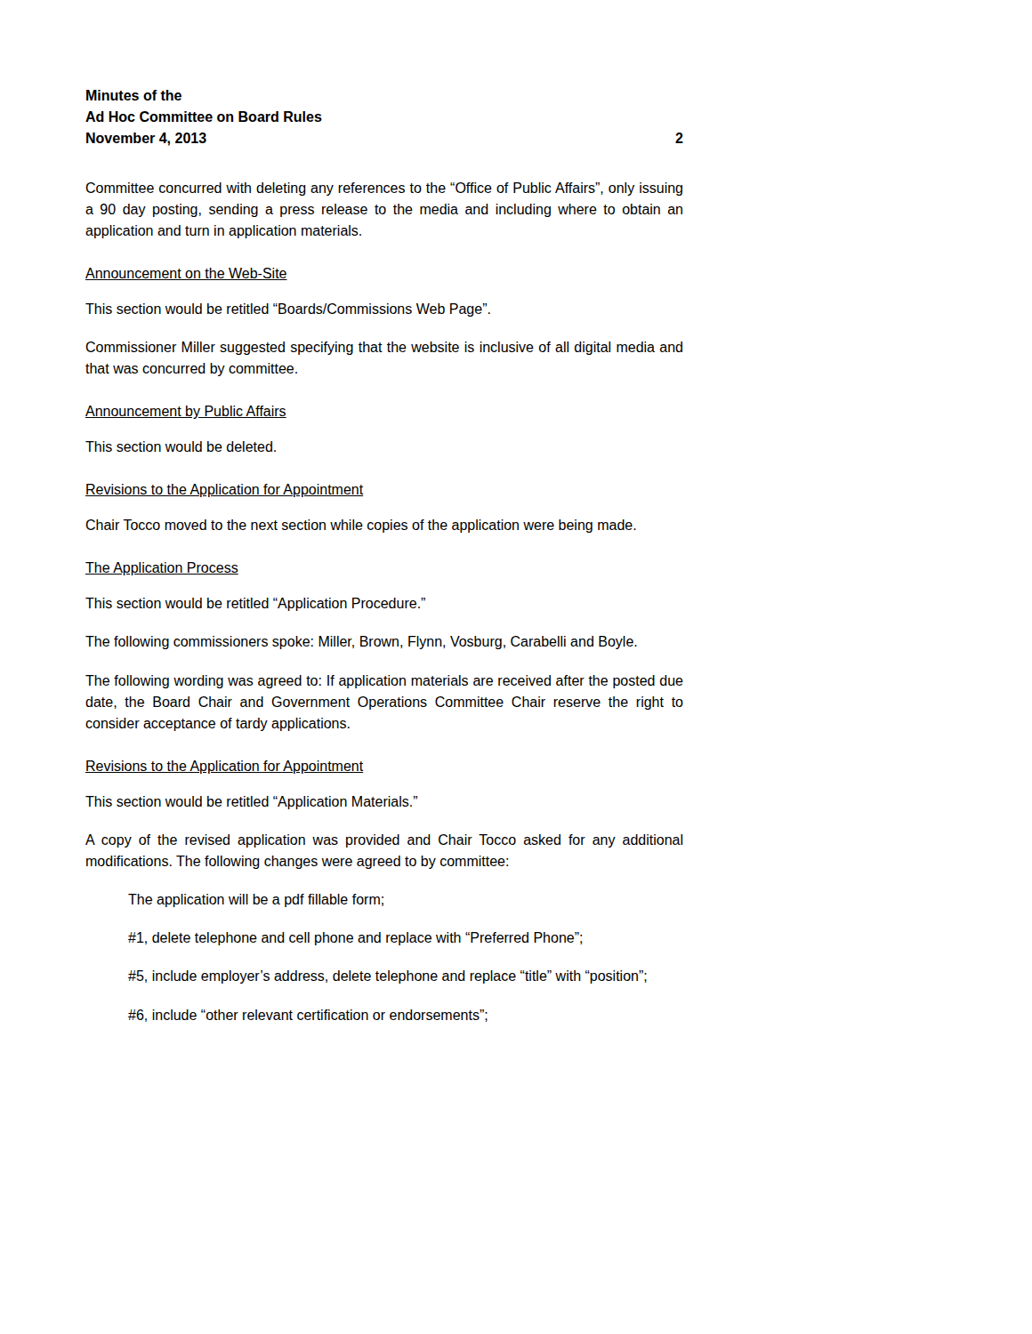Minutes of the
Ad Hoc Committee on Board Rules
November 4, 2013 2
Committee concurred with deleting any references to the “Office of Public Affairs”, only issuing a 90 day posting, sending a press release to the media and including where to obtain an application and turn in application materials.
Announcement on the Web-Site
This section would be retitled “Boards/Commissions Web Page”.
Commissioner Miller suggested specifying that the website is inclusive of all digital media and that was concurred by committee.
Announcement by Public Affairs
This section would be deleted.
Revisions to the Application for Appointment
Chair Tocco moved to the next section while copies of the application were being made.
The Application Process
This section would be retitled “Application Procedure.”
The following commissioners spoke: Miller, Brown, Flynn, Vosburg, Carabelli and Boyle.
The following wording was agreed to: If application materials are received after the posted due date, the Board Chair and Government Operations Committee Chair reserve the right to consider acceptance of tardy applications.
Revisions to the Application for Appointment
This section would be retitled “Application Materials.”
A copy of the revised application was provided and Chair Tocco asked for any additional modifications. The following changes were agreed to by committee:
The application will be a pdf fillable form;
#1, delete telephone and cell phone and replace with “Preferred Phone”;
#5, include employer’s address, delete telephone and replace “title” with “position”;
#6, include “other relevant certification or endorsements”;